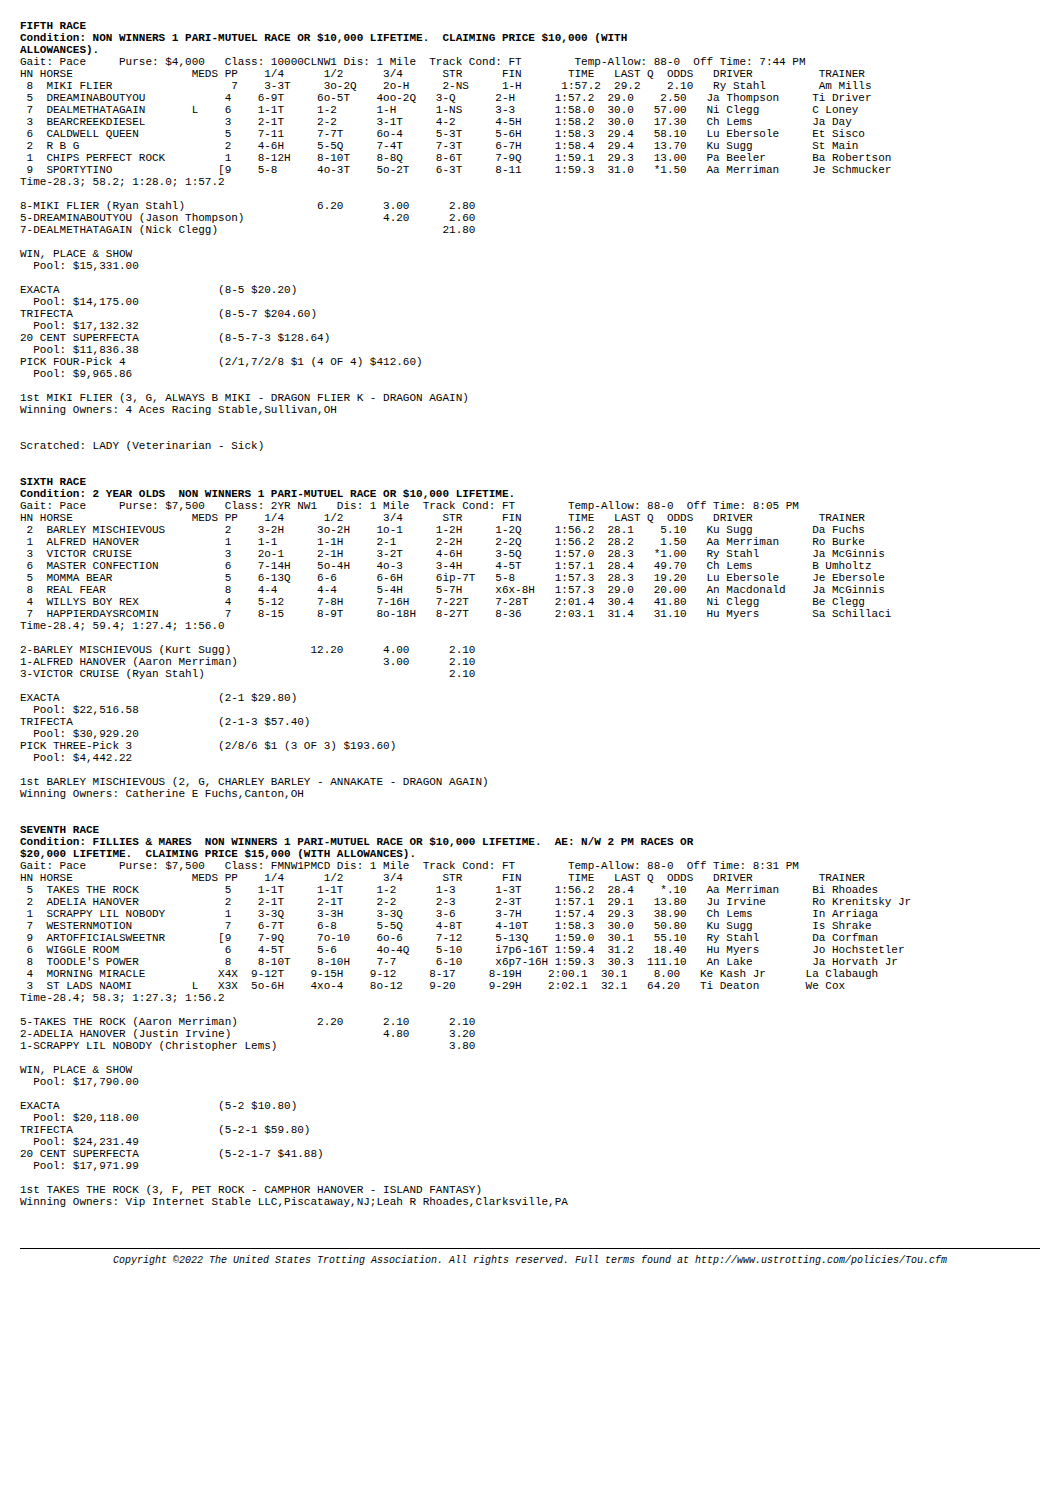FIFTH RACE
Condition: NON WINNERS 1 PARI-MUTUEL RACE OR $10,000 LIFETIME.  CLAIMING PRICE $10,000 (WITH
ALLOWANCES).
Gait: Pace     Purse: $4,000   Class: 10000CLNW1 Dis: 1 Mile  Track Cond: FT        Temp-Allow: 88-0  Off Time: 7:44 PM
HN HORSE                  MEDS PP    1/4      1/2      3/4      STR      FIN       TIME   LAST Q  ODDS   DRIVER          TRAINER
 8  MIKI FLIER                  7    3-3T     3o-2Q    2o-H     2-NS     1-H      1:57.2  29.2    2.10   Ry Stahl        Am Mills
 5  DREAMINABOUTYOU            4    6-9T     6o-5T    4oo-2Q   3-Q      2-H      1:57.2  29.0    2.50   Ja Thompson     Ti Driver
 7  DEALMETHATAGAIN       L    6    1-1T     1-2      1-H      1-NS     3-3      1:58.0  30.0   57.00   Ni Clegg        C Loney
 3  BEARCREEKDIESEL            3    2-1T     2-2      3-1T     4-2      4-5H     1:58.2  30.0   17.30   Ch Lems         Ja Day
 6  CALDWELL QUEEN             5    7-11     7-7T     6o-4     5-3T     5-6H     1:58.3  29.4   58.10   Lu Ebersole     Et Sisco
 2  R B G                      2    4-6H     5-5Q     7-4T     7-3T     6-7H     1:58.4  29.4   13.70   Ku Sugg         St Main
 1  CHIPS PERFECT ROCK         1    8-12H    8-10T    8-8Q     8-6T     7-9Q     1:59.1  29.3   13.00   Pa Beeler       Ba Robertson
 9  SPORTYTINO                [9    5-8      4o-3T    5o-2T    6-3T     8-11     1:59.3  31.0   *1.50   Aa Merriman     Je Schmucker
Time-28.3; 58.2; 1:28.0; 1:57.2

8-MIKI FLIER (Ryan Stahl)                    6.20      3.00      2.80
5-DREAMINABOUTYOU (Jason Thompson)                     4.20      2.60
7-DEALMETHATAGAIN (Nick Clegg)                                  21.80

WIN, PLACE & SHOW
  Pool: $15,331.00

EXACTA                        (8-5 $20.20)
  Pool: $14,175.00
TRIFECTA                      (8-5-7 $204.60)
  Pool: $17,132.32
20 CENT SUPERFECTA            (8-5-7-3 $128.64)
  Pool: $11,836.38
PICK FOUR-Pick 4              (2/1,7/2/8 $1 (4 OF 4) $412.60)
  Pool: $9,965.86

1st MIKI FLIER (3, G, ALWAYS B MIKI - DRAGON FLIER K - DRAGON AGAIN)
Winning Owners: 4 Aces Racing Stable,Sullivan,OH


Scratched: LADY (Veterinarian - Sick)
SIXTH RACE
Condition: 2 YEAR OLDS  NON WINNERS 1 PARI-MUTUEL RACE OR $10,000 LIFETIME.
Gait: Pace     Purse: $7,500   Class: 2YR NW1   Dis: 1 Mile  Track Cond: FT        Temp-Allow: 88-0  Off Time: 8:05 PM
HN HORSE                  MEDS PP    1/4      1/2      3/4      STR      FIN       TIME   LAST Q  ODDS   DRIVER          TRAINER
 2  BARLEY MISCHIEVOUS         2    3-2H     3o-2H    1o-1     1-2H     1-2Q     1:56.2  28.1    5.10   Ku Sugg         Da Fuchs
 1  ALFRED HANOVER             1    1-1      1-1H     2-1      2-2H     2-2Q     1:56.2  28.2    1.50   Aa Merriman     Ro Burke
 3  VICTOR CRUISE              3    2o-1     2-1H     3-2T     4-6H     3-5Q     1:57.0  28.3   *1.00   Ry Stahl        Ja McGinnis
 6  MASTER CONFECTION          6    7-14H    5o-4H    4o-3     3-4H     4-5T     1:57.1  28.4   49.70   Ch Lems         B Umholtz
 5  MOMMA BEAR                 5    6-13Q    6-6      6-6H     6ip-7T   5-8      1:57.3  28.3   19.20   Lu Ebersole     Je Ebersole
 8  REAL FEAR                  8    4-4      4-4      5-4H     5-7H     x6x-8H   1:57.3  29.0   20.00   An Macdonald    Ja McGinnis
 4  WILLYS BOY REX             4    5-12     7-8H     7-16H    7-22T    7-28T    2:01.4  30.4   41.80   Ni Clegg        Be Clegg
 7  HAPPIERDAYSRCOMIN          7    8-15     8-9T     8o-18H   8-27T    8-36     2:03.1  31.4   31.10   Hu Myers        Sa Schillaci
Time-28.4; 59.4; 1:27.4; 1:56.0

2-BARLEY MISCHIEVOUS (Kurt Sugg)            12.20      4.00      2.10
1-ALFRED HANOVER (Aaron Merriman)                      3.00      2.10
3-VICTOR CRUISE (Ryan Stahl)                                     2.10

EXACTA                        (2-1 $29.80)
  Pool: $22,516.58
TRIFECTA                      (2-1-3 $57.40)
  Pool: $30,929.20
PICK THREE-Pick 3             (2/8/6 $1 (3 OF 3) $193.60)
  Pool: $4,442.22

1st BARLEY MISCHIEVOUS (2, G, CHARLEY BARLEY - ANNAKATE - DRAGON AGAIN)
Winning Owners: Catherine E Fuchs,Canton,OH
SEVENTH RACE
Condition: FILLIES & MARES  NON WINNERS 1 PARI-MUTUEL RACE OR $10,000 LIFETIME.  AE: N/W 2 PM RACES OR
$20,000 LIFETIME.  CLAIMING PRICE $15,000 (WITH ALLOWANCES).
Gait: Pace     Purse: $7,500   Class: FMNW1PMCD Dis: 1 Mile  Track Cond: FT        Temp-Allow: 88-0  Off Time: 8:31 PM
HN HORSE                  MEDS PP    1/4      1/2      3/4      STR      FIN       TIME   LAST Q  ODDS   DRIVER          TRAINER
 5  TAKES THE ROCK             5    1-1T     1-1T     1-2      1-3      1-3T     1:56.2  28.4    *.10   Aa Merriman     Bi Rhoades
 2  ADELIA HANOVER             2    2-1T     2-1T     2-2      2-3      2-3T     1:57.1  29.1   13.80   Ju Irvine       Ro Krenitsky Jr
 1  SCRAPPY LIL NOBODY         1    3-3Q     3-3H     3-3Q     3-6      3-7H     1:57.4  29.3   38.90   Ch Lems         In Arriaga
 7  WESTERNMOTION              7    6-7T     6-8      5-5Q     4-8T     4-10T    1:58.3  30.0   50.80   Ku Sugg         Is Shrake
 9  ARTOFFICIALSWEETNR        [9    7-9Q     7o-10    6o-6     7-12     5-13Q    1:59.0  30.1   55.10   Ry Stahl        Da Corfman
 6  WIGGLE ROOM                6    4-5T     5-6      4o-4Q    5-10     i7p6-16T 1:59.4  31.2   18.40   Hu Myers        Jo Hochstetler
 8  TOODLE'S POWER             8    8-10T    8-10H    7-7      6-10     x6p7-16H 1:59.3  30.3  111.10   An Lake         Ja Horvath Jr
 4  MORNING MIRACLE           X4X  9-12T    9-15H    9-12     8-17     8-19H    2:00.1  30.1    8.00   Ke Kash Jr      La Clabaugh
 3  ST LADS NAOMI         L   X3X  5o-6H    4xo-4    8o-12    9-20     9-29H    2:02.1  32.1   64.20   Ti Deaton       We Cox
Time-28.4; 58.3; 1:27.3; 1:56.2

5-TAKES THE ROCK (Aaron Merriman)            2.20      2.10      2.10
2-ADELIA HANOVER (Justin Irvine)                       4.80      3.20
1-SCRAPPY LIL NOBODY (Christopher Lems)                          3.80

WIN, PLACE & SHOW
  Pool: $17,790.00

EXACTA                        (5-2 $10.80)
  Pool: $20,118.00
TRIFECTA                      (5-2-1 $59.80)
  Pool: $24,231.49
20 CENT SUPERFECTA            (5-2-1-7 $41.88)
  Pool: $17,971.99

1st TAKES THE ROCK (3, F, PET ROCK - CAMPHOR HANOVER - ISLAND FANTASY)
Winning Owners: Vip Internet Stable LLC,Piscataway,NJ;Leah R Rhoades,Clarksville,PA
Copyright ©2022 The United States Trotting Association. All rights reserved. Full terms found at http://www.ustrotting.com/policies/Tou.cfm